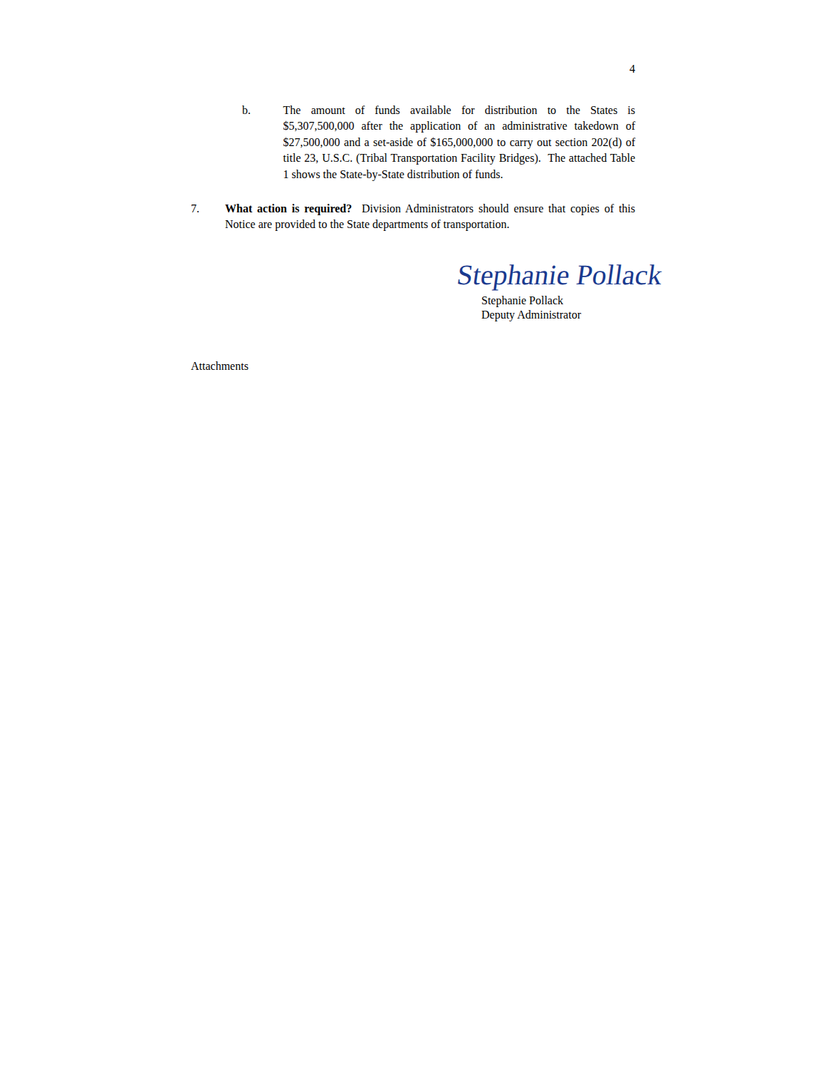4
b.
The amount of funds available for distribution to the States is $5,307,500,000 after the application of an administrative takedown of $27,500,000 and a set-aside of $165,000,000 to carry out section 202(d) of title 23, U.S.C. (Tribal Transportation Facility Bridges). The attached Table 1 shows the State-by-State distribution of funds.
7.
What action is required? Division Administrators should ensure that copies of this Notice are provided to the State departments of transportation.
Stephanie Pollack
Stephanie Pollack
Deputy Administrator
Attachments